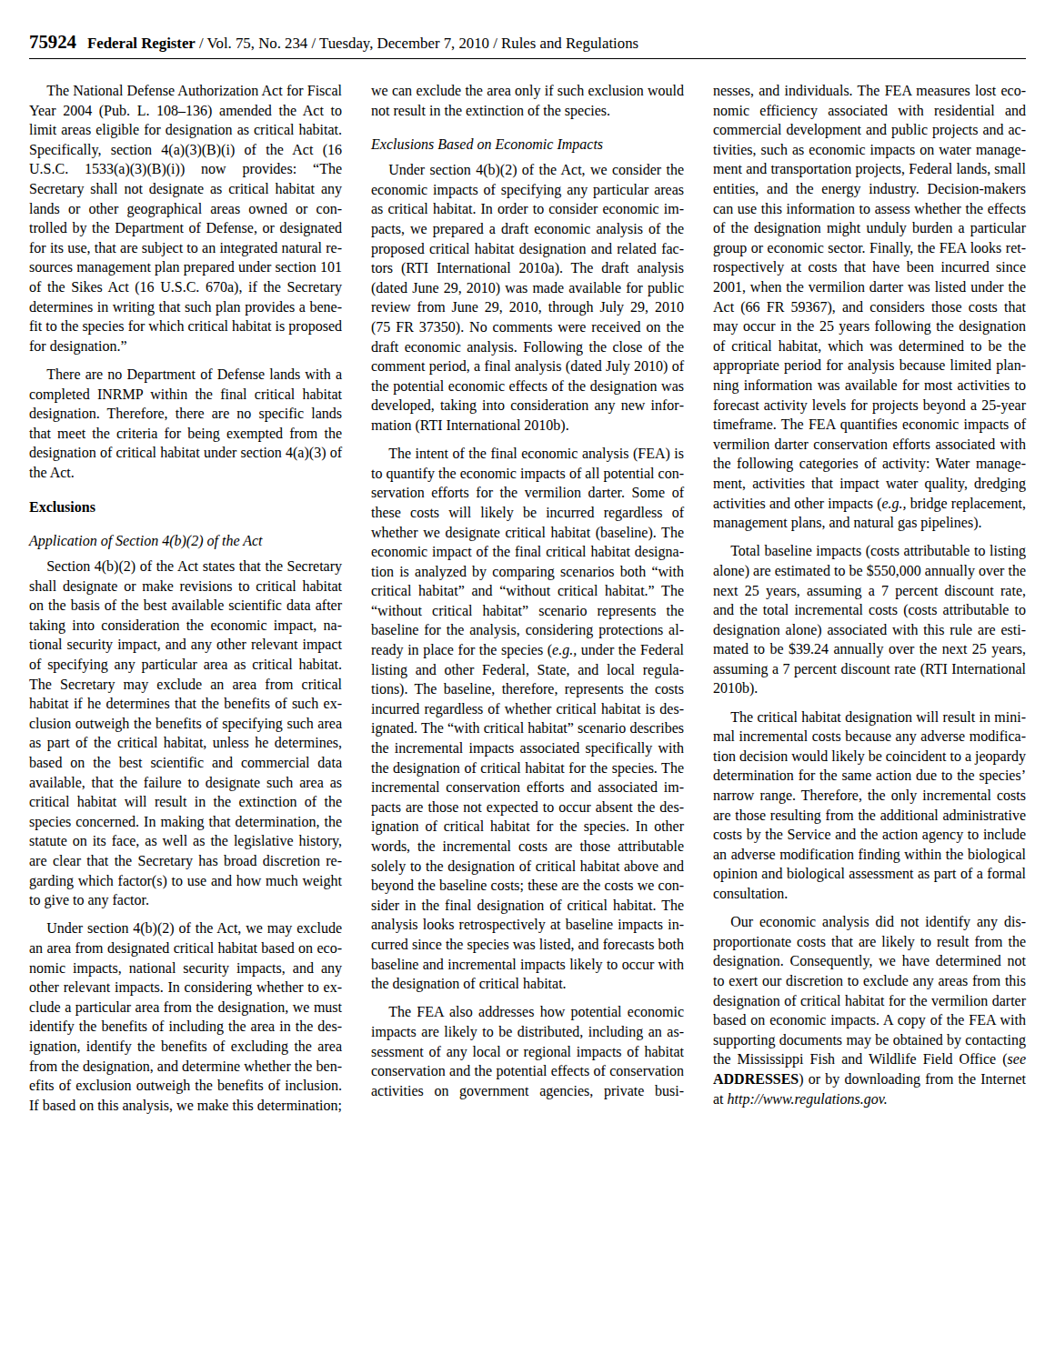75924 Federal Register / Vol. 75, No. 234 / Tuesday, December 7, 2010 / Rules and Regulations
The National Defense Authorization Act for Fiscal Year 2004 (Pub. L. 108–136) amended the Act to limit areas eligible for designation as critical habitat. Specifically, section 4(a)(3)(B)(i) of the Act (16 U.S.C. 1533(a)(3)(B)(i)) now provides: “The Secretary shall not designate as critical habitat any lands or other geographical areas owned or controlled by the Department of Defense, or designated for its use, that are subject to an integrated natural resources management plan prepared under section 101 of the Sikes Act (16 U.S.C. 670a), if the Secretary determines in writing that such plan provides a benefit to the species for which critical habitat is proposed for designation.”
There are no Department of Defense lands with a completed INRMP within the final critical habitat designation. Therefore, there are no specific lands that meet the criteria for being exempted from the designation of critical habitat under section 4(a)(3) of the Act.
Exclusions
Application of Section 4(b)(2) of the Act
Section 4(b)(2) of the Act states that the Secretary shall designate or make revisions to critical habitat on the basis of the best available scientific data after taking into consideration the economic impact, national security impact, and any other relevant impact of specifying any particular area as critical habitat. The Secretary may exclude an area from critical habitat if he determines that the benefits of such exclusion outweigh the benefits of specifying such area as part of the critical habitat, unless he determines, based on the best scientific and commercial data available, that the failure to designate such area as critical habitat will result in the extinction of the species concerned. In making that determination, the statute on its face, as well as the legislative history, are clear that the Secretary has broad discretion regarding which factor(s) to use and how much weight to give to any factor.
Under section 4(b)(2) of the Act, we may exclude an area from designated critical habitat based on economic impacts, national security impacts, and any other relevant impacts. In considering whether to exclude a particular area from the designation, we must identify the benefits of including the area in the designation, identify the benefits of excluding the area from the designation, and determine whether the benefits of exclusion outweigh the benefits of inclusion. If based on this analysis, we make this determination; we can exclude the area only if such exclusion would not result in the extinction of the species.
Exclusions Based on Economic Impacts
Under section 4(b)(2) of the Act, we consider the economic impacts of specifying any particular areas as critical habitat. In order to consider economic impacts, we prepared a draft economic analysis of the proposed critical habitat designation and related factors (RTI International 2010a). The draft analysis (dated June 29, 2010) was made available for public review from June 29, 2010, through July 29, 2010 (75 FR 37350). No comments were received on the draft economic analysis. Following the close of the comment period, a final analysis (dated July 2010) of the potential economic effects of the designation was developed, taking into consideration any new information (RTI International 2010b).
The intent of the final economic analysis (FEA) is to quantify the economic impacts of all potential conservation efforts for the vermilion darter. Some of these costs will likely be incurred regardless of whether we designate critical habitat (baseline). The economic impact of the final critical habitat designation is analyzed by comparing scenarios both “with critical habitat” and “without critical habitat.” The “without critical habitat” scenario represents the baseline for the analysis, considering protections already in place for the species (e.g., under the Federal listing and other Federal, State, and local regulations). The baseline, therefore, represents the costs incurred regardless of whether critical habitat is designated. The “with critical habitat” scenario describes the incremental impacts associated specifically with the designation of critical habitat for the species. The incremental conservation efforts and associated impacts are those not expected to occur absent the designation of critical habitat for the species. In other words, the incremental costs are those attributable solely to the designation of critical habitat above and beyond the baseline costs; these are the costs we consider in the final designation of critical habitat. The analysis looks retrospectively at baseline impacts incurred since the species was listed, and forecasts both baseline and incremental impacts likely to occur with the designation of critical habitat.
The FEA also addresses how potential economic impacts are likely to be distributed, including an assessment of any local or regional impacts of habitat conservation and the potential effects of conservation activities on government agencies, private businesses, and individuals. The FEA measures lost economic efficiency associated with residential and commercial development and public projects and activities, such as economic impacts on water management and transportation projects, Federal lands, small entities, and the energy industry. Decision-makers can use this information to assess whether the effects of the designation might unduly burden a particular group or economic sector. Finally, the FEA looks retrospectively at costs that have been incurred since 2001, when the vermilion darter was listed under the Act (66 FR 59367), and considers those costs that may occur in the 25 years following the designation of critical habitat, which was determined to be the appropriate period for analysis because limited planning information was available for most activities to forecast activity levels for projects beyond a 25-year timeframe. The FEA quantifies economic impacts of vermilion darter conservation efforts associated with the following categories of activity: Water management, activities that impact water quality, dredging activities and other impacts (e.g., bridge replacement, management plans, and natural gas pipelines).
Total baseline impacts (costs attributable to listing alone) are estimated to be $550,000 annually over the next 25 years, assuming a 7 percent discount rate, and the total incremental costs (costs attributable to designation alone) associated with this rule are estimated to be $39.24 annually over the next 25 years, assuming a 7 percent discount rate (RTI International 2010b).
The critical habitat designation will result in minimal incremental costs because any adverse modification decision would likely be coincident to a jeopardy determination for the same action due to the species’ narrow range. Therefore, the only incremental costs are those resulting from the additional administrative costs by the Service and the action agency to include an adverse modification finding within the biological opinion and biological assessment as part of a formal consultation.
Our economic analysis did not identify any disproportionate costs that are likely to result from the designation. Consequently, we have determined not to exert our discretion to exclude any areas from this designation of critical habitat for the vermilion darter based on economic impacts. A copy of the FEA with supporting documents may be obtained by contacting the Mississippi Fish and Wildlife Field Office (see ADDRESSES) or by downloading from the Internet at http://www.regulations.gov.